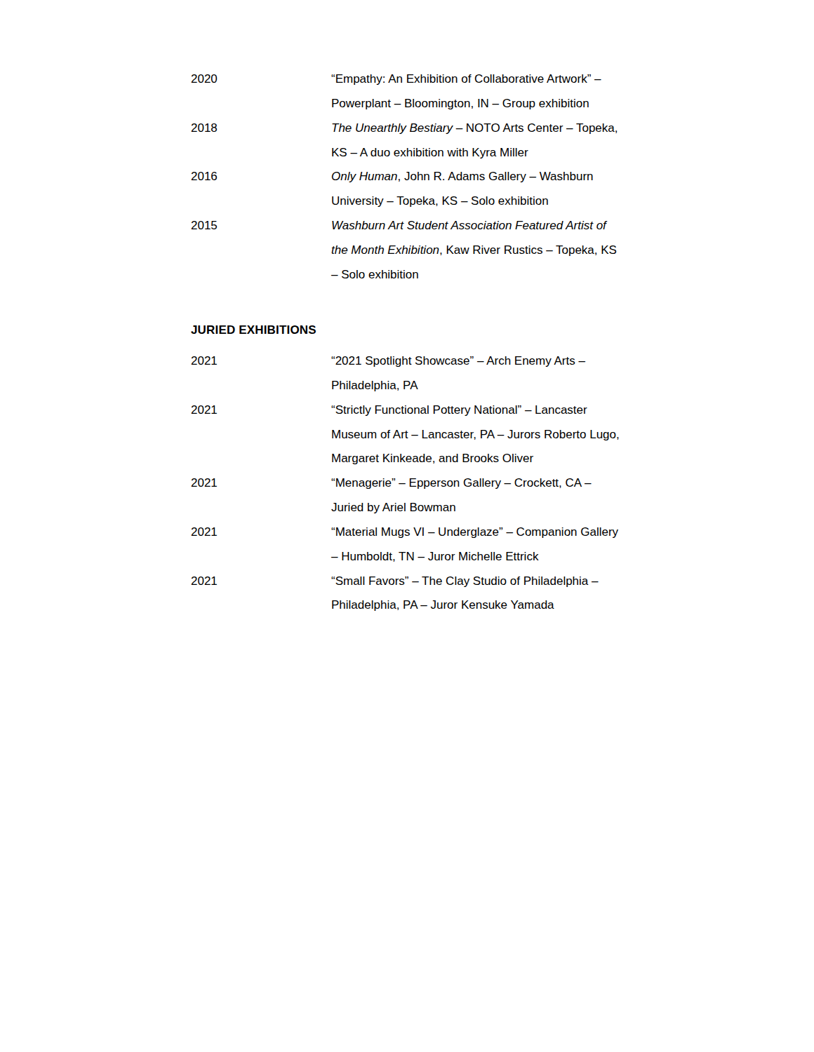2020
“Empathy: An Exhibition of Collaborative Artwork” – Powerplant – Bloomington, IN – Group exhibition
2018
The Unearthly Bestiary – NOTO Arts Center – Topeka, KS – A duo exhibition with Kyra Miller
2016
Only Human, John R. Adams Gallery – Washburn University – Topeka, KS – Solo exhibition
2015
Washburn Art Student Association Featured Artist of the Month Exhibition, Kaw River Rustics – Topeka, KS – Solo exhibition
JURIED EXHIBITIONS
2021
“2021 Spotlight Showcase” – Arch Enemy Arts – Philadelphia, PA
2021
“Strictly Functional Pottery National” – Lancaster Museum of Art – Lancaster, PA – Jurors Roberto Lugo, Margaret Kinkeade, and Brooks Oliver
2021
“Menagerie” – Epperson Gallery – Crockett, CA – Juried by Ariel Bowman
2021
“Material Mugs VI – Underglaze” – Companion Gallery – Humboldt, TN – Juror Michelle Ettrick
2021
“Small Favors” – The Clay Studio of Philadelphia – Philadelphia, PA – Juror Kensuke Yamada